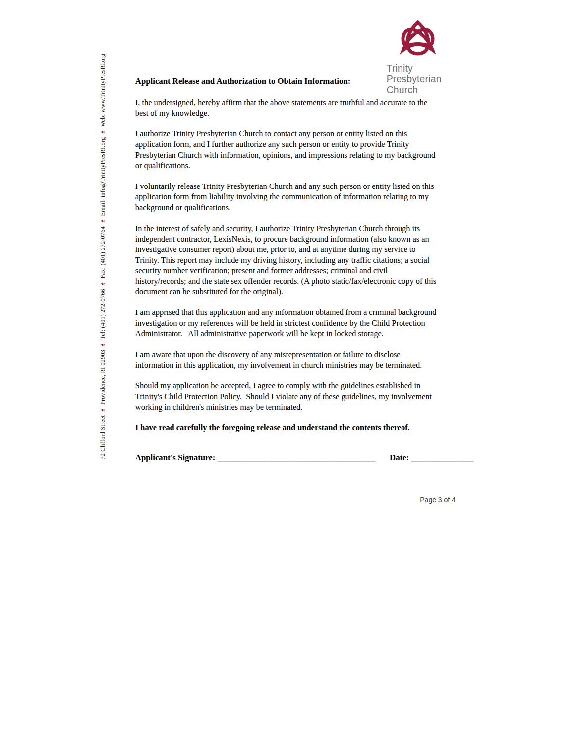72 Clifford Street ❧ Providence, RI 02903 ❧ Tel: (401) 272-0766 ❧ Fax: (401) 272-0764 ❧ Email: info@TrinityPresRI.org ❧ Web: www.TrinityPresRI.org
Trinity
Presbyterian
Church
Applicant Release and Authorization to Obtain Information:
I, the undersigned, hereby affirm that the above statements are truthful and accurate to the best of my knowledge.
I authorize Trinity Presbyterian Church to contact any person or entity listed on this application form, and I further authorize any such person or entity to provide Trinity Presbyterian Church with information, opinions, and impressions relating to my background or qualifications.
I voluntarily release Trinity Presbyterian Church and any such person or entity listed on this application form from liability involving the communication of information relating to my background or qualifications.
In the interest of safely and security, I authorize Trinity Presbyterian Church through its independent contractor, LexisNexis, to procure background information (also known as an investigative consumer report) about me, prior to, and at anytime during my service to Trinity. This report may include my driving history, including any traffic citations; a social security number verification; present and former addresses; criminal and civil history/records; and the state sex offender records. (A photo static/fax/electronic copy of this document can be substituted for the original).
I am apprised that this application and any information obtained from a criminal background investigation or my references will be held in strictest confidence by the Child Protection Administrator. All administrative paperwork will be kept in locked storage.
I am aware that upon the discovery of any misrepresentation or failure to disclose information in this application, my involvement in church ministries may be terminated.
Should my application be accepted, I agree to comply with the guidelines established in Trinity's Child Protection Policy. Should I violate any of these guidelines, my involvement working in children's ministries may be terminated.
I have read carefully the foregoing release and understand the contents thereof.
Applicant's Signature: ______________________________________ Date: _______________
Page 3 of 4